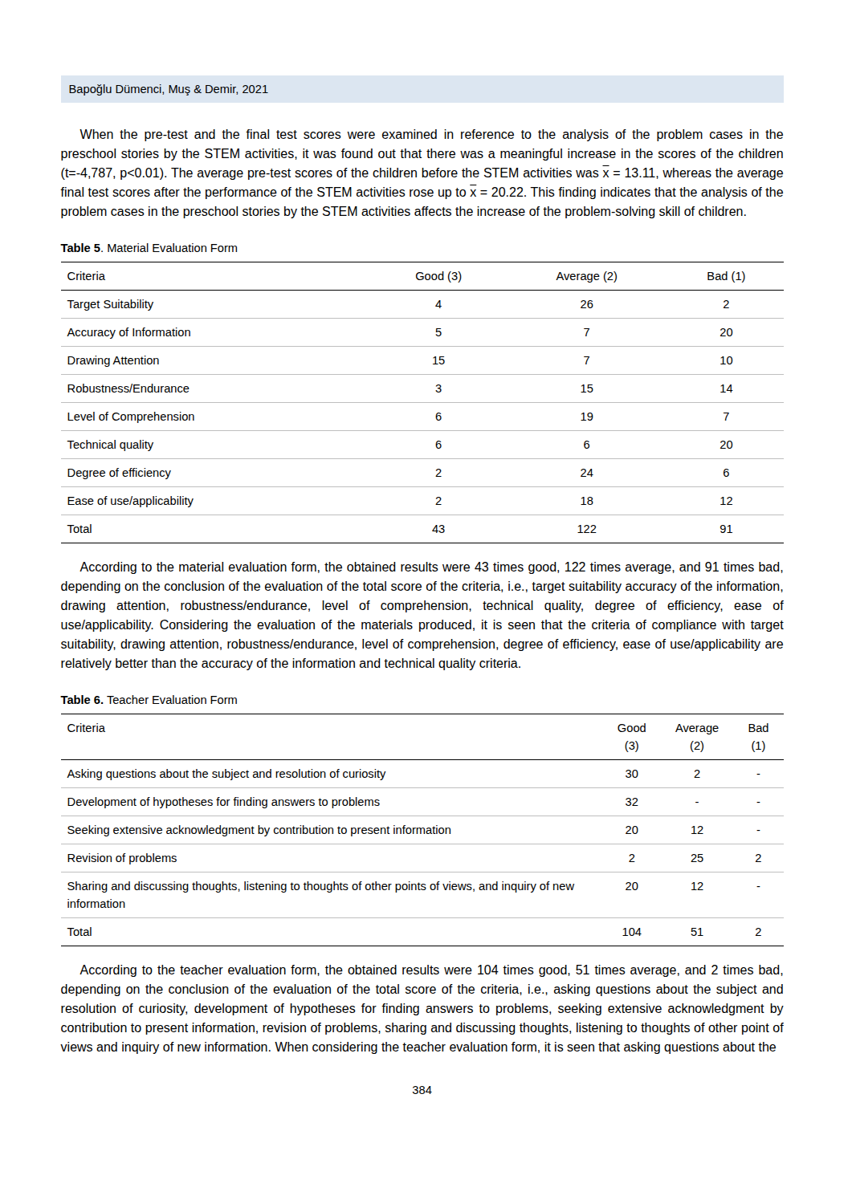Bapoğlu Dümenci, Muş & Demir, 2021
When the pre-test and the final test scores were examined in reference to the analysis of the problem cases in the preschool stories by the STEM activities, it was found out that there was a meaningful increase in the scores of the children (t=-4,787, p<0.01). The average pre-test scores of the children before the STEM activities was x = 13.11, whereas the average final test scores after the performance of the STEM activities rose up to x = 20.22. This finding indicates that the analysis of the problem cases in the preschool stories by the STEM activities affects the increase of the problem-solving skill of children.
Table 5. Material Evaluation Form
| Criteria | Good (3) | Average (2) | Bad (1) |
| --- | --- | --- | --- |
| Target Suitability | 4 | 26 | 2 |
| Accuracy of Information | 5 | 7 | 20 |
| Drawing Attention | 15 | 7 | 10 |
| Robustness/Endurance | 3 | 15 | 14 |
| Level of Comprehension | 6 | 19 | 7 |
| Technical quality | 6 | 6 | 20 |
| Degree of efficiency | 2 | 24 | 6 |
| Ease of use/applicability | 2 | 18 | 12 |
| Total | 43 | 122 | 91 |
According to the material evaluation form, the obtained results were 43 times good, 122 times average, and 91 times bad, depending on the conclusion of the evaluation of the total score of the criteria, i.e., target suitability accuracy of the information, drawing attention, robustness/endurance, level of comprehension, technical quality, degree of efficiency, ease of use/applicability. Considering the evaluation of the materials produced, it is seen that the criteria of compliance with target suitability, drawing attention, robustness/endurance, level of comprehension, degree of efficiency, ease of use/applicability are relatively better than the accuracy of the information and technical quality criteria.
Table 6. Teacher Evaluation Form
| Criteria | Good (3) | Average (2) | Bad (1) |
| --- | --- | --- | --- |
| Asking questions about the subject and resolution of curiosity | 30 | 2 | - |
| Development of hypotheses for finding answers to problems | 32 | - | - |
| Seeking extensive acknowledgment by contribution to present information | 20 | 12 | - |
| Revision of problems | 2 | 25 | 2 |
| Sharing and discussing thoughts, listening to thoughts of other points of views, and inquiry of new information | 20 | 12 | - |
| Total | 104 | 51 | 2 |
According to the teacher evaluation form, the obtained results were 104 times good, 51 times average, and 2 times bad, depending on the conclusion of the evaluation of the total score of the criteria, i.e., asking questions about the subject and resolution of curiosity, development of hypotheses for finding answers to problems, seeking extensive acknowledgment by contribution to present information, revision of problems, sharing and discussing thoughts, listening to thoughts of other point of views and inquiry of new information. When considering the teacher evaluation form, it is seen that asking questions about the
384